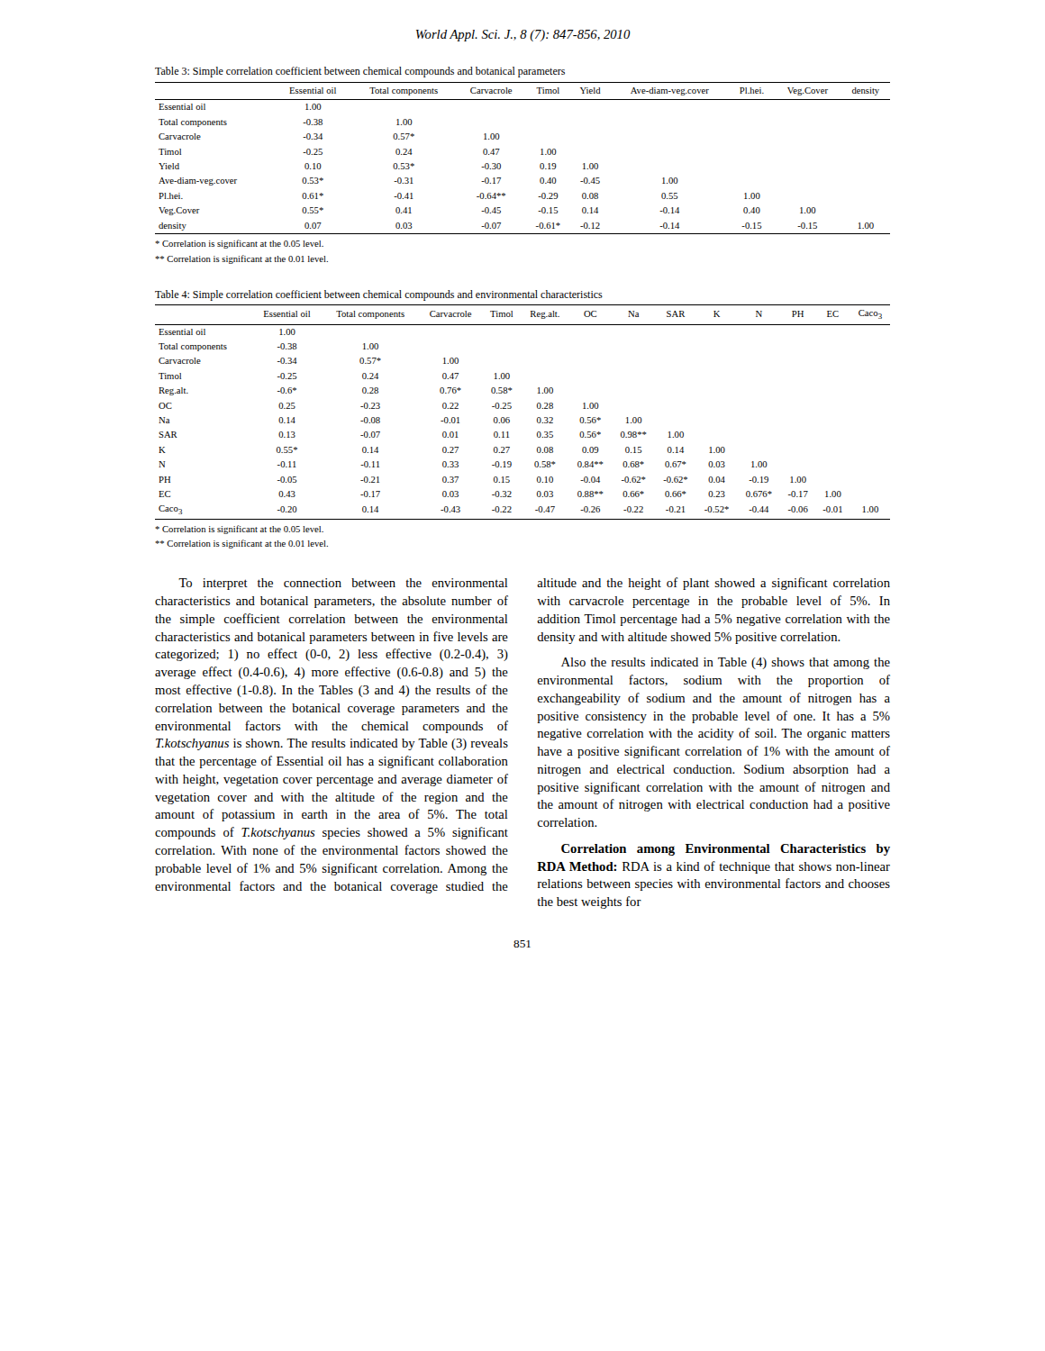World Appl. Sci. J., 8 (7): 847-856, 2010
Table 3: Simple correlation coefficient between chemical compounds and botanical parameters
| | Essential oil | Total components | Carvacrole | Timol | Yield | Ave-diam-veg.cover | Pl.hei. | Veg.Cover | density |
| --- | --- | --- | --- | --- | --- | --- | --- | --- | --- |
| Essential oil | 1.00 | | | | | | | | |
| Total components | -0.38 | 1.00 | | | | | | | |
| Carvacrole | -0.34 | 0.57* | 1.00 | | | | | | |
| Timol | -0.25 | 0.24 | 0.47 | 1.00 | | | | | |
| Yield | 0.10 | 0.53* | -0.30 | 0.19 | 1.00 | | | | |
| Ave-diam-veg.cover | 0.53* | -0.31 | -0.17 | 0.40 | -0.45 | 1.00 | | | |
| Pl.hei. | 0.61* | -0.41 | -0.64** | -0.29 | 0.08 | 0.55 | 1.00 | | |
| Veg.Cover | 0.55* | 0.41 | -0.45 | -0.15 | 0.14 | -0.14 | 0.40 | 1.00 | |
| density | 0.07 | 0.03 | -0.07 | -0.61* | -0.12 | -0.14 | -0.15 | -0.15 | 1.00 |
* Correlation is significant at the 0.05 level.
** Correlation is significant at the 0.01 level.
Table 4: Simple correlation coefficient between chemical compounds and environmental characteristics
| | Essential oil | Total components | Carvacrole | Timol | Reg.alt. | OC | Na | SAR | K | N | PH | EC | Caco 3 |
| --- | --- | --- | --- | --- | --- | --- | --- | --- | --- | --- | --- | --- | --- |
| Essential oil | 1.00 | | | | | | | | | | | | |
| Total components | -0.38 | 1.00 | | | | | | | | | | | |
| Carvacrole | -0.34 | 0.57* | 1.00 | | | | | | | | | | |
| Timol | -0.25 | 0.24 | 0.47 | 1.00 | | | | | | | | | |
| Reg.alt. | -0.6* | 0.28 | 0.76* | 0.58* | 1.00 | | | | | | | | |
| OC | 0.25 | -0.23 | 0.22 | -0.25 | 0.28 | 1.00 | | | | | | | |
| Na | 0.14 | -0.08 | -0.01 | 0.06 | 0.32 | 0.56* | 1.00 | | | | | | |
| SAR | 0.13 | -0.07 | 0.01 | 0.11 | 0.35 | 0.56* | 0.98** | 1.00 | | | | | |
| K | 0.55* | 0.14 | 0.27 | 0.27 | 0.08 | 0.09 | 0.15 | 0.14 | 1.00 | | | | |
| N | -0.11 | -0.11 | 0.33 | -0.19 | 0.58* | 0.84** | 0.68* | 0.67* | 0.03 | 1.00 | | | |
| PH | -0.05 | -0.21 | 0.37 | 0.15 | 0.10 | -0.04 | -0.62* | -0.62* | 0.04 | -0.19 | 1.00 | | |
| EC | 0.43 | -0.17 | 0.03 | -0.32 | 0.03 | 0.88** | 0.66* | 0.66* | 0.23 | 0.676* | -0.17 | 1.00 | |
| Caco 3 | -0.20 | 0.14 | -0.43 | -0.22 | -0.47 | -0.26 | -0.22 | -0.21 | -0.52* | -0.44 | -0.06 | -0.01 | 1.00 |
* Correlation is significant at the 0.05 level.
** Correlation is significant at the 0.01 level.
To interpret the connection between the environmental characteristics and botanical parameters, the absolute number of the simple coefficient correlation between the environmental characteristics and botanical parameters between in five levels are categorized; 1) no effect (0-0, 2) less effective (0.2-0.4), 3) average effect (0.4-0.6), 4) more effective (0.6-0.8) and 5) the most effective (1-0.8). In the Tables (3 and 4) the results of the correlation between the botanical coverage parameters and the environmental factors with the chemical compounds of T.kotschyanus is shown. The results indicated by Table (3) reveals that the percentage of Essential oil has a significant collaboration with height, vegetation cover percentage and average diameter of vegetation cover and with the altitude of the region and the amount of potassium in earth in the area of 5%. The total compounds of T.kotschyanus species showed a 5% significant correlation. With none of the environmental factors showed the probable level of 1% and 5% significant correlation. Among the environmental factors and the botanical coverage studied the altitude and the height of plant showed a significant correlation with carvacrole percentage in the probable level of 5%. In addition Timol percentage had a 5% negative correlation with the density and with altitude showed 5% positive correlation.
Also the results indicated in Table (4) shows that among the environmental factors, sodium with the proportion of exchangeability of sodium and the amount of nitrogen has a positive consistency in the probable level of one. It has a 5% negative correlation with the acidity of soil. The organic matters have a positive significant correlation of 1% with the amount of nitrogen and electrical conduction. Sodium absorption had a positive significant correlation with the amount of nitrogen and the amount of nitrogen with electrical conduction had a positive correlation.
Correlation among Environmental Characteristics by RDA Method: RDA is a kind of technique that shows non-linear relations between species with environmental factors and chooses the best weights for
851